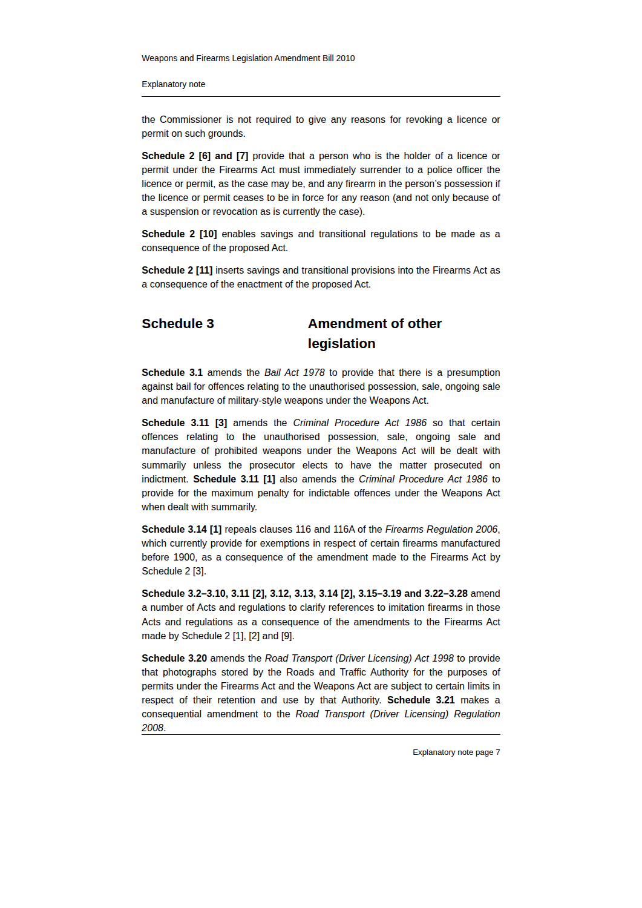Weapons and Firearms Legislation Amendment Bill 2010
Explanatory note
the Commissioner is not required to give any reasons for revoking a licence or permit on such grounds.
Schedule 2 [6] and [7] provide that a person who is the holder of a licence or permit under the Firearms Act must immediately surrender to a police officer the licence or permit, as the case may be, and any firearm in the person’s possession if the licence or permit ceases to be in force for any reason (and not only because of a suspension or revocation as is currently the case).
Schedule 2 [10] enables savings and transitional regulations to be made as a consequence of the proposed Act.
Schedule 2 [11] inserts savings and transitional provisions into the Firearms Act as a consequence of the enactment of the proposed Act.
Schedule 3 Amendment of other legislation
Schedule 3.1 amends the Bail Act 1978 to provide that there is a presumption against bail for offences relating to the unauthorised possession, sale, ongoing sale and manufacture of military-style weapons under the Weapons Act.
Schedule 3.11 [3] amends the Criminal Procedure Act 1986 so that certain offences relating to the unauthorised possession, sale, ongoing sale and manufacture of prohibited weapons under the Weapons Act will be dealt with summarily unless the prosecutor elects to have the matter prosecuted on indictment. Schedule 3.11 [1] also amends the Criminal Procedure Act 1986 to provide for the maximum penalty for indictable offences under the Weapons Act when dealt with summarily.
Schedule 3.14 [1] repeals clauses 116 and 116A of the Firearms Regulation 2006, which currently provide for exemptions in respect of certain firearms manufactured before 1900, as a consequence of the amendment made to the Firearms Act by Schedule 2 [3].
Schedule 3.2–3.10, 3.11 [2], 3.12, 3.13, 3.14 [2], 3.15–3.19 and 3.22–3.28 amend a number of Acts and regulations to clarify references to imitation firearms in those Acts and regulations as a consequence of the amendments to the Firearms Act made by Schedule 2 [1], [2] and [9].
Schedule 3.20 amends the Road Transport (Driver Licensing) Act 1998 to provide that photographs stored by the Roads and Traffic Authority for the purposes of permits under the Firearms Act and the Weapons Act are subject to certain limits in respect of their retention and use by that Authority. Schedule 3.21 makes a consequential amendment to the Road Transport (Driver Licensing) Regulation 2008.
Explanatory note page 7